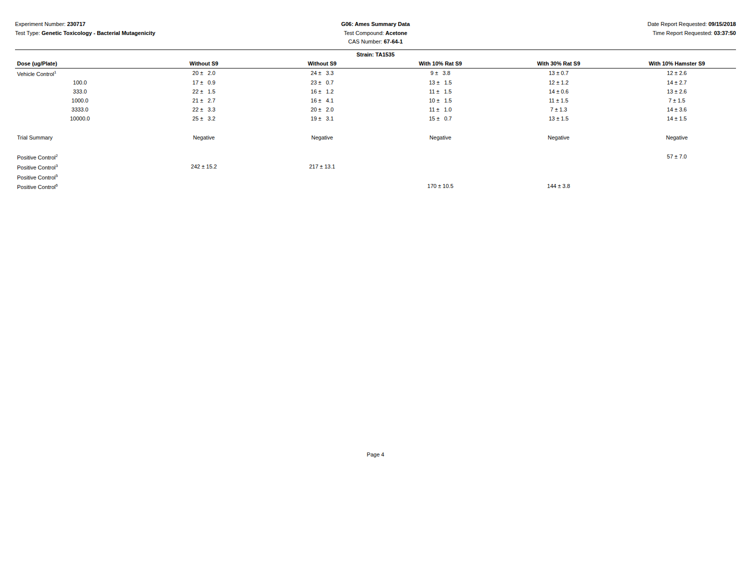Experiment Number: 230717
Test Type: Genetic Toxicology - Bacterial Mutagenicity
G06: Ames Summary Data
Test Compound: Acetone
CAS Number: 67-64-1
Date Report Requested: 09/15/2018
Time Report Requested: 03:37:50
| Strain: TA1535 |
| Dose (ug/Plate) | Without S9 | Without S9 | With 10% Rat S9 | With 30% Rat S9 | With 10% Hamster S9 |
| Vehicle Control 1 | 20 ± 2.0 | 24 ± 3.3 | 9 ± 3.8 | 13 ± 0.7 | 12 ± 2.6 |
| 100.0 | 17 ± 0.9 | 23 ± 0.7 | 13 ± 1.5 | 12 ± 1.2 | 14 ± 2.7 |
| 333.0 | 22 ± 1.5 | 16 ± 1.2 | 11 ± 1.5 | 14 ± 0.6 | 13 ± 2.6 |
| 1000.0 | 21 ± 2.7 | 16 ± 4.1 | 10 ± 1.5 | 11 ± 1.5 | 7 ± 1.5 |
| 3333.0 | 22 ± 3.3 | 20 ± 2.0 | 11 ± 1.0 | 7 ± 1.3 | 14 ± 3.6 |
| 10000.0 | 25 ± 3.2 | 19 ± 3.1 | 15 ± 0.7 | 13 ± 1.5 | 14 ± 1.5 |
| Trial Summary | Negative | Negative | Negative | Negative | Negative |
| Positive Control 2 | | | | | 57 ± 7.0 |
| Positive Control 3 | 242 ± 15.2 | 217 ± 13.1 | | | |
| Positive Control 5 | | | | | |
| Positive Control 6 | | | 170 ± 10.5 | 144 ± 3.8 | |
Page 4